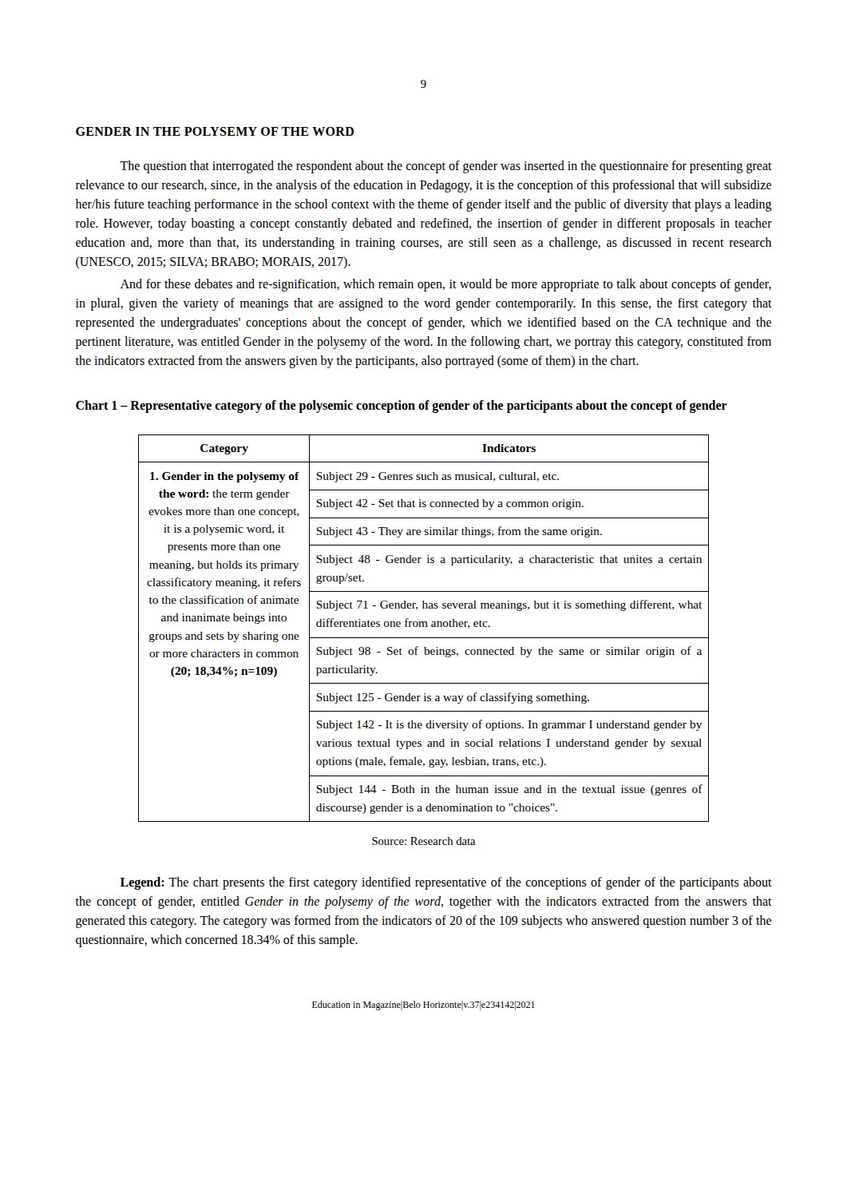9
Gender in the Polysemy of the Word
The question that interrogated the respondent about the concept of gender was inserted in the questionnaire for presenting great relevance to our research, since, in the analysis of the education in Pedagogy, it is the conception of this professional that will subsidize her/his future teaching performance in the school context with the theme of gender itself and the public of diversity that plays a leading role. However, today boasting a concept constantly debated and redefined, the insertion of gender in different proposals in teacher education and, more than that, its understanding in training courses, are still seen as a challenge, as discussed in recent research (UNESCO, 2015; SILVA; BRABO; MORAIS, 2017).
And for these debates and re-signification, which remain open, it would be more appropriate to talk about concepts of gender, in plural, given the variety of meanings that are assigned to the word gender contemporarily. In this sense, the first category that represented the undergraduates' conceptions about the concept of gender, which we identified based on the CA technique and the pertinent literature, was entitled Gender in the polysemy of the word. In the following chart, we portray this category, constituted from the indicators extracted from the answers given by the participants, also portrayed (some of them) in the chart.
Chart 1 – Representative category of the polysemic conception of gender of the participants about the concept of gender
| Category | Indicators |
| --- | --- |
| 1. Gender in the polysemy of the word: the term gender evokes more than one concept, it is a polysemic word, it presents more than one meaning, but holds its primary classificatory meaning, it refers to the classification of animate and inanimate beings into groups and sets by sharing one or more characters in common (20; 18,34%; n=109) | Subject 29 - Genres such as musical, cultural, etc. |
| Subject 42 - Set that is connected by a common origin. |
| Subject 43 - They are similar things, from the same origin. |
| Subject 48 - Gender is a particularity, a characteristic that unites a certain group/set. |
| Subject 71 - Gender, has several meanings, but it is something different, what differentiates one from another, etc. |
| Subject 98 - Set of beings, connected by the same or similar origin of a particularity. |
| Subject 125 - Gender is a way of classifying something. |
| Subject 142 - It is the diversity of options. In grammar I understand gender by various textual types and in social relations I understand gender by sexual options (male, female, gay, lesbian, trans, etc.). |
| Subject 144 - Both in the human issue and in the textual issue (genres of discourse) gender is a denomination to "choices". |
Source: Research data
Legend: The chart presents the first category identified representative of the conceptions of gender of the participants about the concept of gender, entitled Gender in the polysemy of the word, together with the indicators extracted from the answers that generated this category. The category was formed from the indicators of 20 of the 109 subjects who answered question number 3 of the questionnaire, which concerned 18.34% of this sample.
Education in Magazine|Belo Horizonte|v.37|e234142|2021